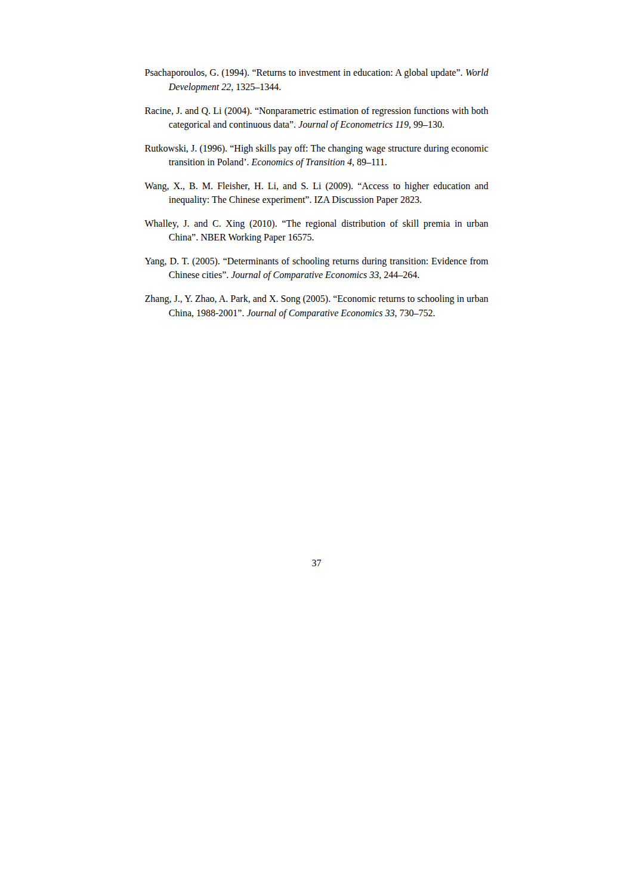Psachaporoulos, G. (1994). “Returns to investment in education: A global update”. World Development 22, 1325–1344.
Racine, J. and Q. Li (2004). “Nonparametric estimation of regression functions with both categorical and continuous data”. Journal of Econometrics 119, 99–130.
Rutkowski, J. (1996). “High skills pay off: The changing wage structure during economic transition in Poland’. Economics of Transition 4, 89–111.
Wang, X., B. M. Fleisher, H. Li, and S. Li (2009). “Access to higher education and inequality: The Chinese experiment”. IZA Discussion Paper 2823.
Whalley, J. and C. Xing (2010). “The regional distribution of skill premia in urban China”. NBER Working Paper 16575.
Yang, D. T. (2005). “Determinants of schooling returns during transition: Evidence from Chinese cities”. Journal of Comparative Economics 33, 244–264.
Zhang, J., Y. Zhao, A. Park, and X. Song (2005). “Economic returns to schooling in urban China, 1988-2001”. Journal of Comparative Economics 33, 730–752.
37